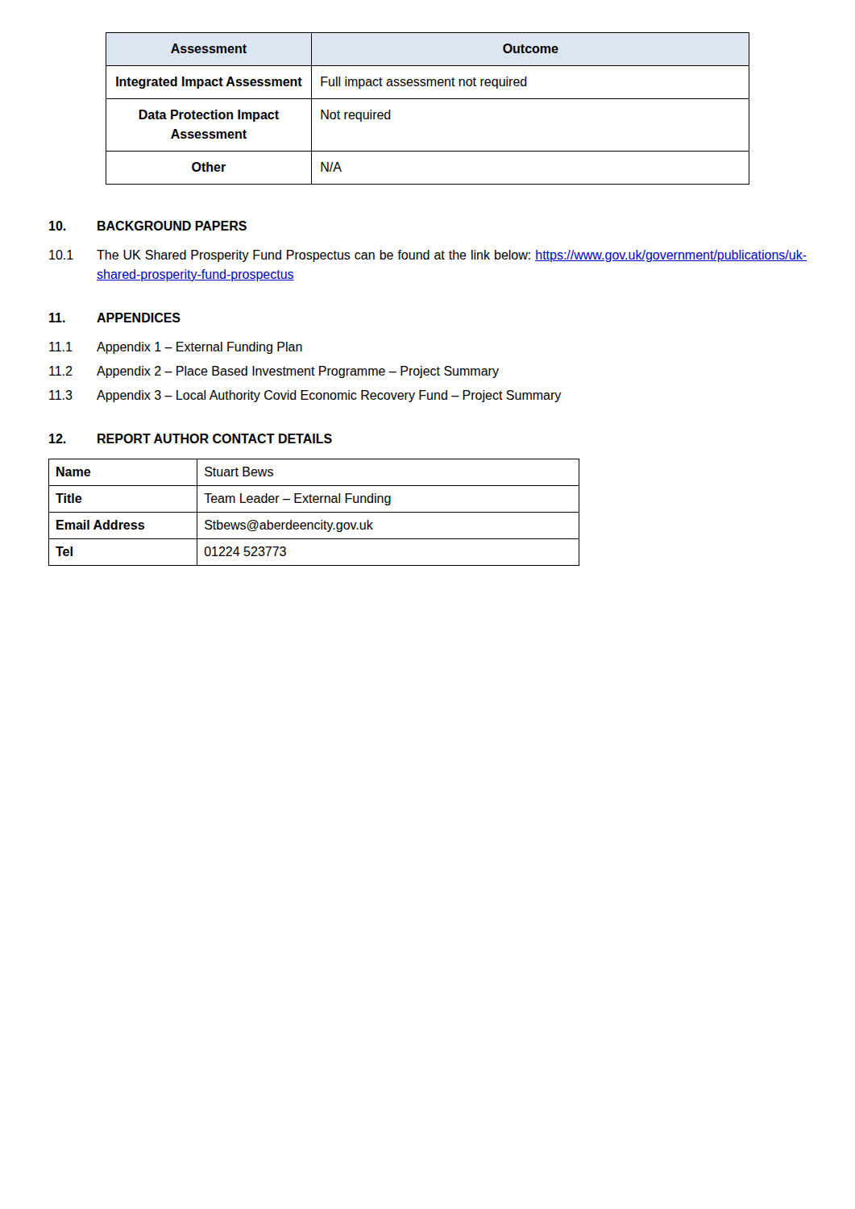| Assessment | Outcome |
| --- | --- |
| Integrated Impact Assessment | Full impact assessment not required |
| Data Protection Impact Assessment | Not required |
| Other | N/A |
10. BACKGROUND PAPERS
10.1 The UK Shared Prosperity Fund Prospectus can be found at the link below: https://www.gov.uk/government/publications/uk-shared-prosperity-fund-prospectus
11. APPENDICES
11.1 Appendix 1 – External Funding Plan
11.2 Appendix 2 – Place Based Investment Programme – Project Summary
11.3 Appendix 3 – Local Authority Covid Economic Recovery Fund – Project Summary
12. REPORT AUTHOR CONTACT DETAILS
| Name | Stuart Bews |
| Title | Team Leader – External Funding |
| Email Address | Stbews@aberdeencity.gov.uk |
| Tel | 01224 523773 |